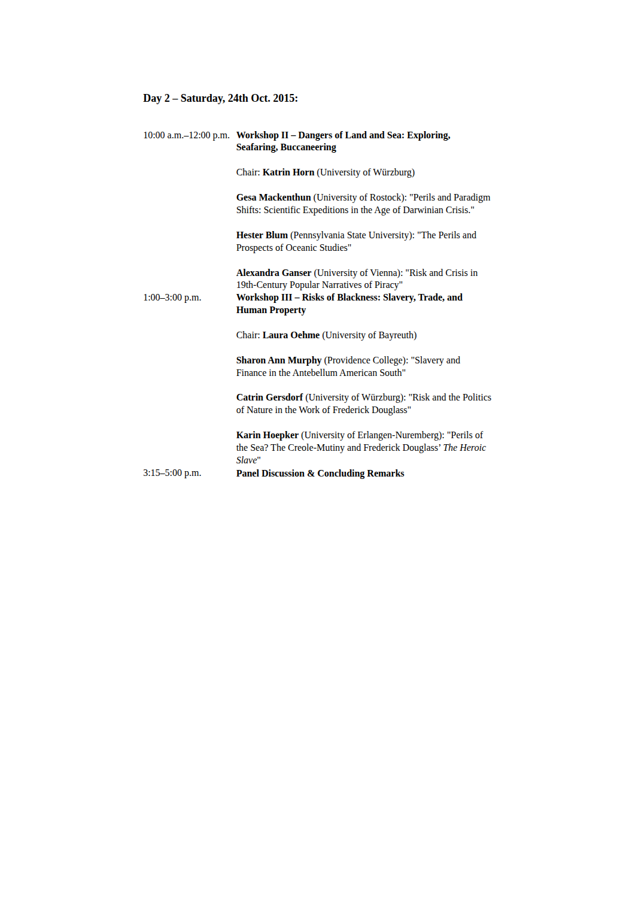Day 2 – Saturday, 24th Oct. 2015:
| 10:00 a.m.–12:00 p.m. | Workshop II – Dangers of Land and Sea: Exploring, Seafaring, Buccaneering Chair: Katrin Horn (University of Würzburg) Gesa Mackenthun (University of Rostock): "Perils and Paradigm Shifts: Scientific Expeditions in the Age of Darwinian Crisis." Hester Blum (Pennsylvania State University): "The Perils and Prospects of Oceanic Studies" Alexandra Ganser (University of Vienna): "Risk and Crisis in 19th-Century Popular Narratives of Piracy" |
| 1:00–3:00 p.m. | Workshop III – Risks of Blackness: Slavery, Trade, and Human Property Chair: Laura Oehme (University of Bayreuth) Sharon Ann Murphy (Providence College): "Slavery and Finance in the Antebellum American South" Catrin Gersdorf (University of Würzburg): "Risk and the Politics of Nature in the Work of Frederick Douglass" Karin Hoepker (University of Erlangen-Nuremberg): "Perils of the Sea? The Creole-Mutiny and Frederick Douglass’ The Heroic Slave " |
| 3:15–5:00 p.m. | Panel Discussion & Concluding Remarks |